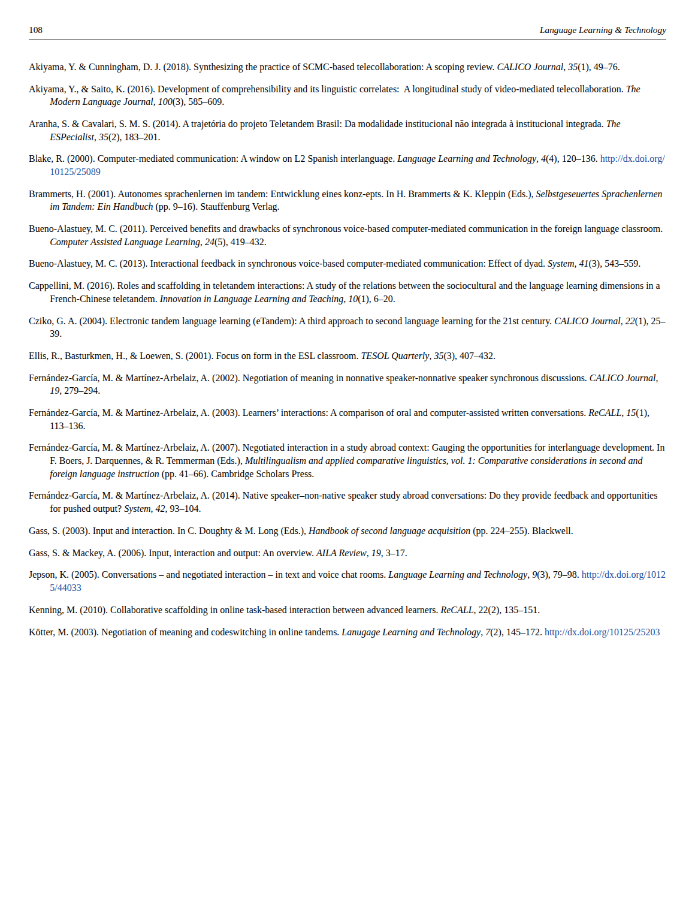108 Language Learning & Technology
Akiyama, Y. & Cunningham, D. J. (2018). Synthesizing the practice of SCMC-based telecollaboration: A scoping review. CALICO Journal, 35(1), 49–76.
Akiyama, Y., & Saito, K. (2016). Development of comprehensibility and its linguistic correlates: A longitudinal study of video-mediated telecollaboration. The Modern Language Journal, 100(3), 585–609.
Aranha, S. & Cavalari, S. M. S. (2014). A trajetória do projeto Teletandem Brasil: Da modalidade institucional não integrada à institucional integrada. The ESPecialist, 35(2), 183–201.
Blake, R. (2000). Computer-mediated communication: A window on L2 Spanish interlanguage. Language Learning and Technology, 4(4), 120–136. http://dx.doi.org/10125/25089
Brammerts, H. (2001). Autonomes sprachenlernen im tandem: Entwicklung eines konz-epts. In H. Brammerts & K. Kleppin (Eds.), Selbstgeseuertes Sprachenlernen im Tandem: Ein Handbuch (pp. 9–16). Stauffenburg Verlag.
Bueno-Alastuey, M. C. (2011). Perceived benefits and drawbacks of synchronous voice-based computer-mediated communication in the foreign language classroom. Computer Assisted Language Learning, 24(5), 419–432.
Bueno-Alastuey, M. C. (2013). Interactional feedback in synchronous voice-based computer-mediated communication: Effect of dyad. System, 41(3), 543–559.
Cappellini, M. (2016). Roles and scaffolding in teletandem interactions: A study of the relations between the sociocultural and the language learning dimensions in a French-Chinese teletandem. Innovation in Language Learning and Teaching, 10(1), 6–20.
Cziko, G. A. (2004). Electronic tandem language learning (eTandem): A third approach to second language learning for the 21st century. CALICO Journal, 22(1), 25–39.
Ellis, R., Basturkmen, H., & Loewen, S. (2001). Focus on form in the ESL classroom. TESOL Quarterly, 35(3), 407–432.
Fernández-García, M. & Martínez-Arbelaiz, A. (2002). Negotiation of meaning in nonnative speaker-nonnative speaker synchronous discussions. CALICO Journal, 19, 279–294.
Fernández-García, M. & Martínez-Arbelaiz, A. (2003). Learners’ interactions: A comparison of oral and computer-assisted written conversations. ReCALL, 15(1), 113–136.
Fernández-García, M. & Martínez-Arbelaiz, A. (2007). Negotiated interaction in a study abroad context: Gauging the opportunities for interlanguage development. In F. Boers, J. Darquennes, & R. Temmerman (Eds.), Multilingualism and applied comparative linguistics, vol. 1: Comparative considerations in second and foreign language instruction (pp. 41–66). Cambridge Scholars Press.
Fernández-García, M. & Martínez-Arbelaiz, A. (2014). Native speaker–non-native speaker study abroad conversations: Do they provide feedback and opportunities for pushed output? System, 42, 93–104.
Gass, S. (2003). Input and interaction. In C. Doughty & M. Long (Eds.), Handbook of second language acquisition (pp. 224–255). Blackwell.
Gass, S. & Mackey, A. (2006). Input, interaction and output: An overview. AILA Review, 19, 3–17.
Jepson, K. (2005). Conversations – and negotiated interaction – in text and voice chat rooms. Language Learning and Technology, 9(3), 79–98. http://dx.doi.org/10125/44033
Kenning, M. (2010). Collaborative scaffolding in online task-based interaction between advanced learners. ReCALL, 22(2), 135–151.
Kötter, M. (2003). Negotiation of meaning and codeswitching in online tandems. Lanugage Learning and Technology, 7(2), 145–172. http://dx.doi.org/10125/25203